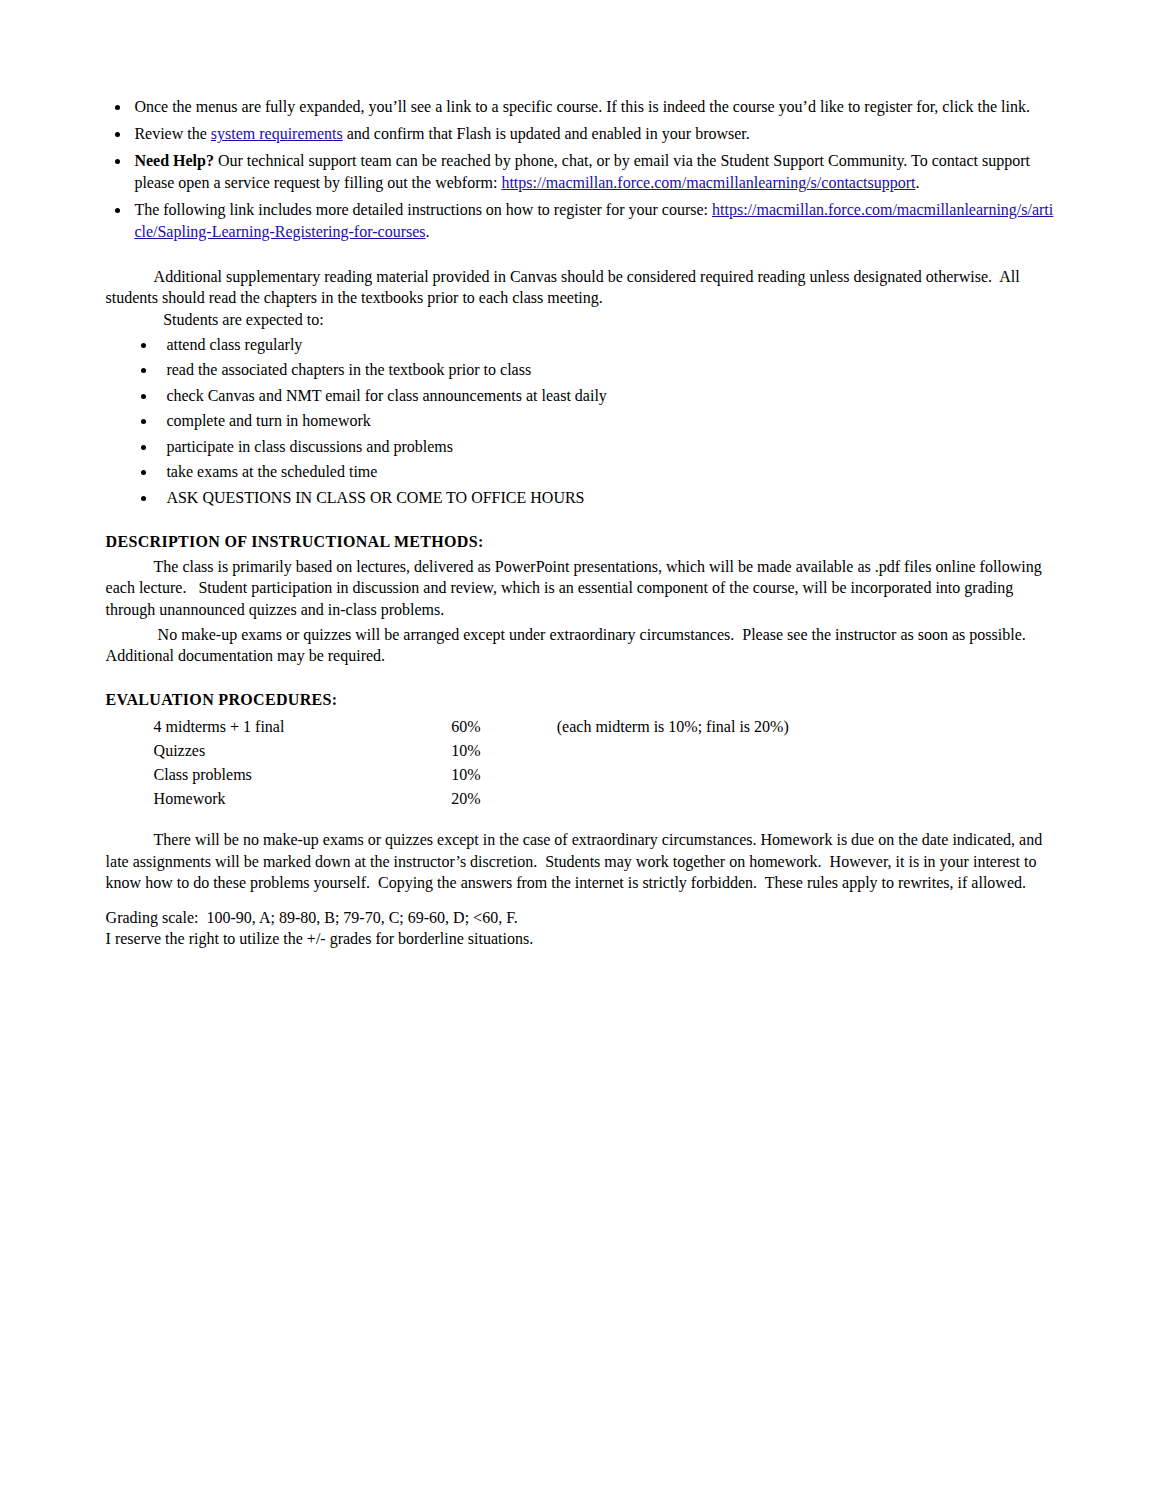Once the menus are fully expanded, you’ll see a link to a specific course. If this is indeed the course you’d like to register for, click the link.
Review the system requirements and confirm that Flash is updated and enabled in your browser.
Need Help? Our technical support team can be reached by phone, chat, or by email via the Student Support Community. To contact support please open a service request by filling out the webform: https://macmillan.force.com/macmillanlearning/s/contactsupport.
The following link includes more detailed instructions on how to register for your course: https://macmillan.force.com/macmillanlearning/s/article/Sapling-Learning-Registering-for-courses.
Additional supplementary reading material provided in Canvas should be considered required reading unless designated otherwise. All students should read the chapters in the textbooks prior to each class meeting.
Students are expected to:
attend class regularly
read the associated chapters in the textbook prior to class
check Canvas and NMT email for class announcements at least daily
complete and turn in homework
participate in class discussions and problems
take exams at the scheduled time
ASK QUESTIONS IN CLASS OR COME TO OFFICE HOURS
DESCRIPTION OF INSTRUCTIONAL METHODS:
The class is primarily based on lectures, delivered as PowerPoint presentations, which will be made available as .pdf files online following each lecture. Student participation in discussion and review, which is an essential component of the course, will be incorporated into grading through unannounced quizzes and in-class problems.
No make-up exams or quizzes will be arranged except under extraordinary circumstances. Please see the instructor as soon as possible. Additional documentation may be required.
EVALUATION PROCEDURES:
| 4 midterms + 1 final | 60% | (each midterm is 10%; final is 20%) |
| Quizzes | 10% | |
| Class problems | 10% | |
| Homework | 20% | |
There will be no make-up exams or quizzes except in the case of extraordinary circumstances. Homework is due on the date indicated, and late assignments will be marked down at the instructor’s discretion. Students may work together on homework. However, it is in your interest to know how to do these problems yourself. Copying the answers from the internet is strictly forbidden. These rules apply to rewrites, if allowed.
Grading scale: 100-90, A; 89-80, B; 79-70, C; 69-60, D; <60, F.
I reserve the right to utilize the +/- grades for borderline situations.